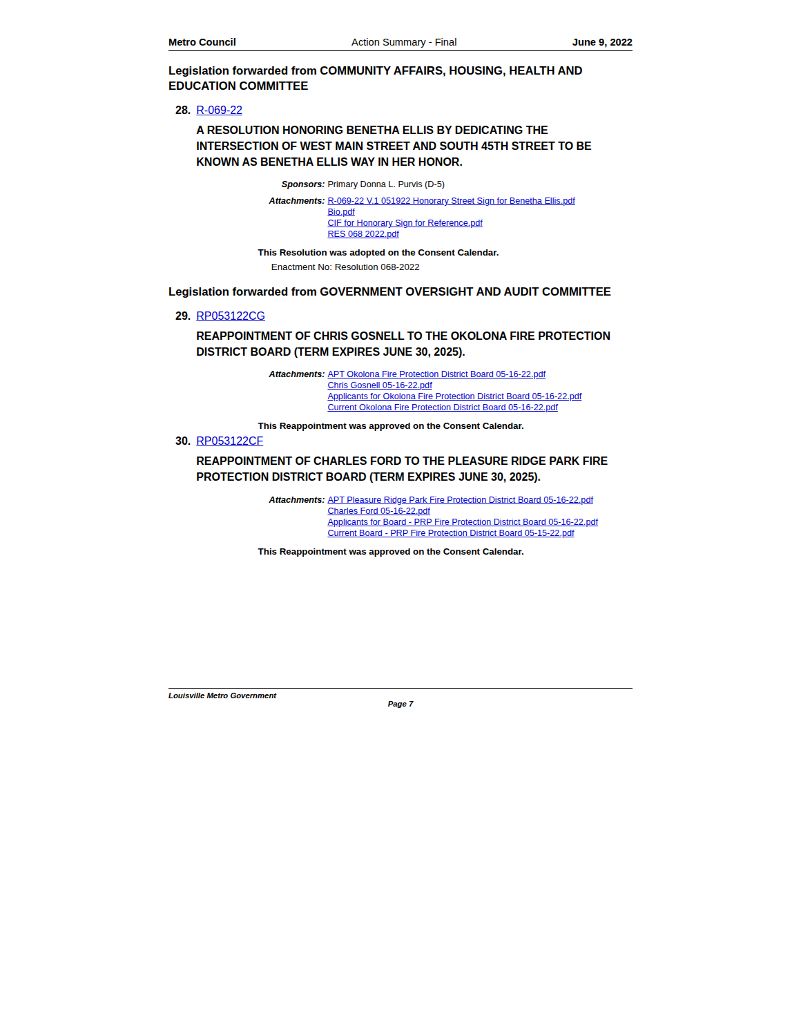Metro Council
Action Summary - Final
June 9, 2022
Legislation forwarded from COMMUNITY AFFAIRS, HOUSING, HEALTH AND EDUCATION COMMITTEE
28.
R-069-22
A RESOLUTION HONORING BENETHA ELLIS BY DEDICATING THE INTERSECTION OF WEST MAIN STREET AND SOUTH 45TH STREET TO BE KNOWN AS BENETHA ELLIS WAY IN HER HONOR.
Sponsors:
Primary Donna L. Purvis (D-5)
Attachments:
R-069-22 V.1 051922 Honorary Street Sign for Benetha Ellis.pdf
Bio.pdf
CIF for Honorary Sign for Reference.pdf
RES 068 2022.pdf
This Resolution was adopted on the Consent Calendar.
Enactment No: Resolution 068-2022
Legislation forwarded from GOVERNMENT OVERSIGHT AND AUDIT COMMITTEE
29.
RP053122CG
REAPPOINTMENT OF CHRIS GOSNELL TO THE OKOLONA FIRE PROTECTION DISTRICT BOARD (TERM EXPIRES JUNE 30, 2025).
Attachments:
APT Okolona Fire Protection District Board 05-16-22.pdf
Chris Gosnell 05-16-22.pdf
Applicants for Okolona Fire Protection District Board 05-16-22.pdf
Current Okolona Fire Protection District Board 05-16-22.pdf
This Reappointment was approved on the Consent Calendar.
30.
RP053122CF
REAPPOINTMENT OF CHARLES FORD TO THE PLEASURE RIDGE PARK FIRE PROTECTION DISTRICT BOARD (TERM EXPIRES JUNE 30, 2025).
Attachments:
APT Pleasure Ridge Park Fire Protection District Board 05-16-22.pdf
Charles Ford 05-16-22.pdf
Applicants for Board - PRP Fire Protection District Board 05-16-22.pdf
Current Board - PRP Fire Protection District Board 05-15-22.pdf
This Reappointment was approved on the Consent Calendar.
Louisville Metro Government
Page 7